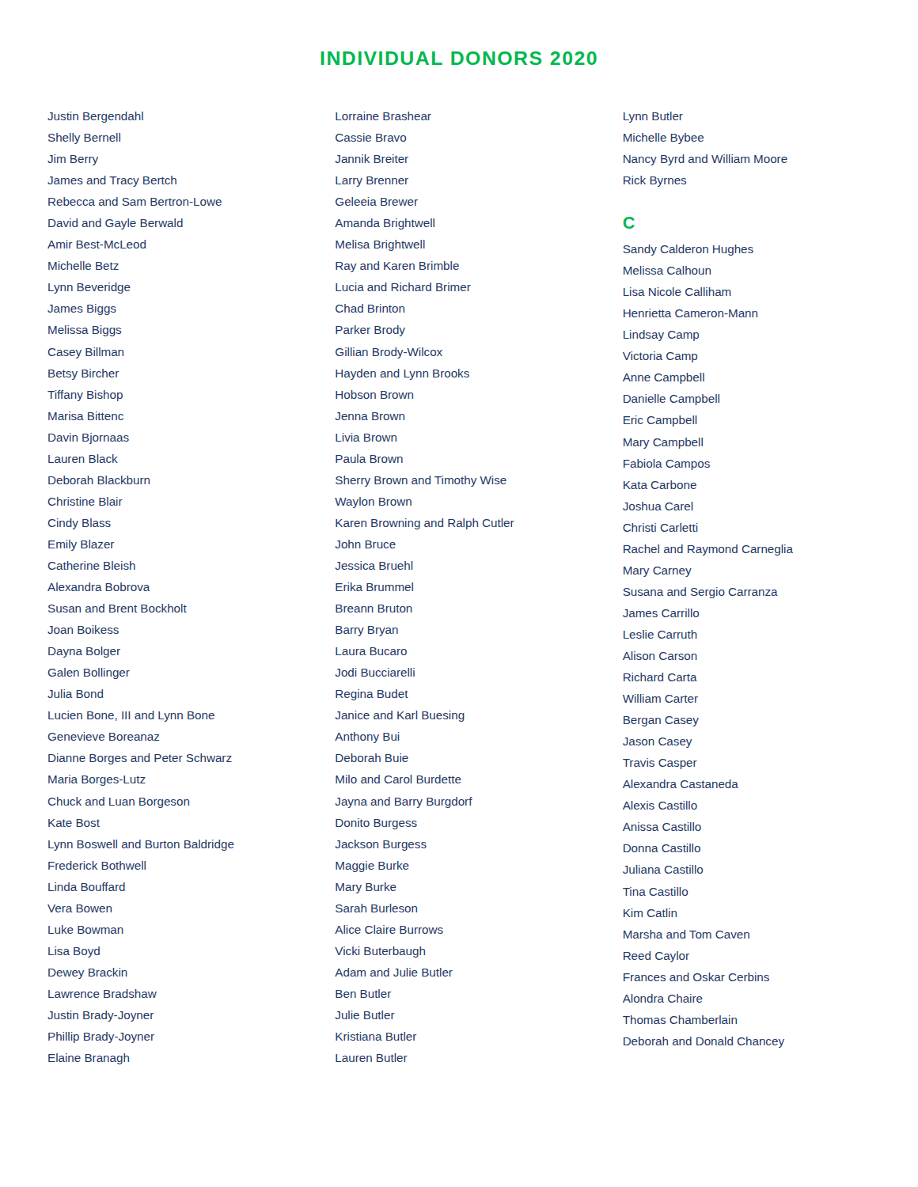INDIVIDUAL DONORS 2020
Justin Bergendahl
Shelly Bernell
Jim Berry
James and Tracy Bertch
Rebecca and Sam Bertron-Lowe
David and Gayle Berwald
Amir Best-McLeod
Michelle Betz
Lynn Beveridge
James Biggs
Melissa Biggs
Casey Billman
Betsy Bircher
Tiffany Bishop
Marisa Bittenc
Davin Bjornaas
Lauren Black
Deborah Blackburn
Christine Blair
Cindy Blass
Emily Blazer
Catherine Bleish
Alexandra Bobrova
Susan and Brent Bockholt
Joan Boikess
Dayna Bolger
Galen Bollinger
Julia Bond
Lucien Bone, III and Lynn Bone
Genevieve Boreanaz
Dianne Borges and Peter Schwarz
Maria Borges-Lutz
Chuck and Luan Borgeson
Kate Bost
Lynn Boswell and Burton Baldridge
Frederick Bothwell
Linda Bouffard
Vera Bowen
Luke Bowman
Lisa Boyd
Dewey Brackin
Lawrence Bradshaw
Justin Brady-Joyner
Phillip Brady-Joyner
Elaine Branagh
Lorraine Brashear
Cassie Bravo
Jannik Breiter
Larry Brenner
Geleeia Brewer
Amanda Brightwell
Melisa Brightwell
Ray and Karen Brimble
Lucia and Richard Brimer
Chad Brinton
Parker Brody
Gillian Brody-Wilcox
Hayden and Lynn Brooks
Hobson Brown
Jenna Brown
Livia Brown
Paula Brown
Sherry Brown and Timothy Wise
Waylon Brown
Karen Browning and Ralph Cutler
John Bruce
Jessica Bruehl
Erika Brummel
Breann Bruton
Barry Bryan
Laura Bucaro
Jodi Bucciarelli
Regina Budet
Janice and Karl Buesing
Anthony Bui
Deborah Buie
Milo and Carol Burdette
Jayna and Barry Burgdorf
Donito Burgess
Jackson Burgess
Maggie Burke
Mary Burke
Sarah Burleson
Alice Claire Burrows
Vicki Buterbaugh
Adam and Julie Butler
Ben Butler
Julie Butler
Kristiana Butler
Lauren Butler
Lynn Butler
Michelle Bybee
Nancy Byrd and William Moore
Rick Byrnes
C
Sandy Calderon Hughes
Melissa Calhoun
Lisa Nicole Calliham
Henrietta Cameron-Mann
Lindsay Camp
Victoria Camp
Anne Campbell
Danielle Campbell
Eric Campbell
Mary Campbell
Fabiola Campos
Kata Carbone
Joshua Carel
Christi Carletti
Rachel and Raymond Carneglia
Mary Carney
Susana and Sergio Carranza
James Carrillo
Leslie Carruth
Alison Carson
Richard Carta
William Carter
Bergan Casey
Jason Casey
Travis Casper
Alexandra Castaneda
Alexis Castillo
Anissa Castillo
Donna Castillo
Juliana Castillo
Tina Castillo
Kim Catlin
Marsha and Tom Caven
Reed Caylor
Frances and Oskar Cerbins
Alondra Chaire
Thomas Chamberlain
Deborah and Donald Chancey